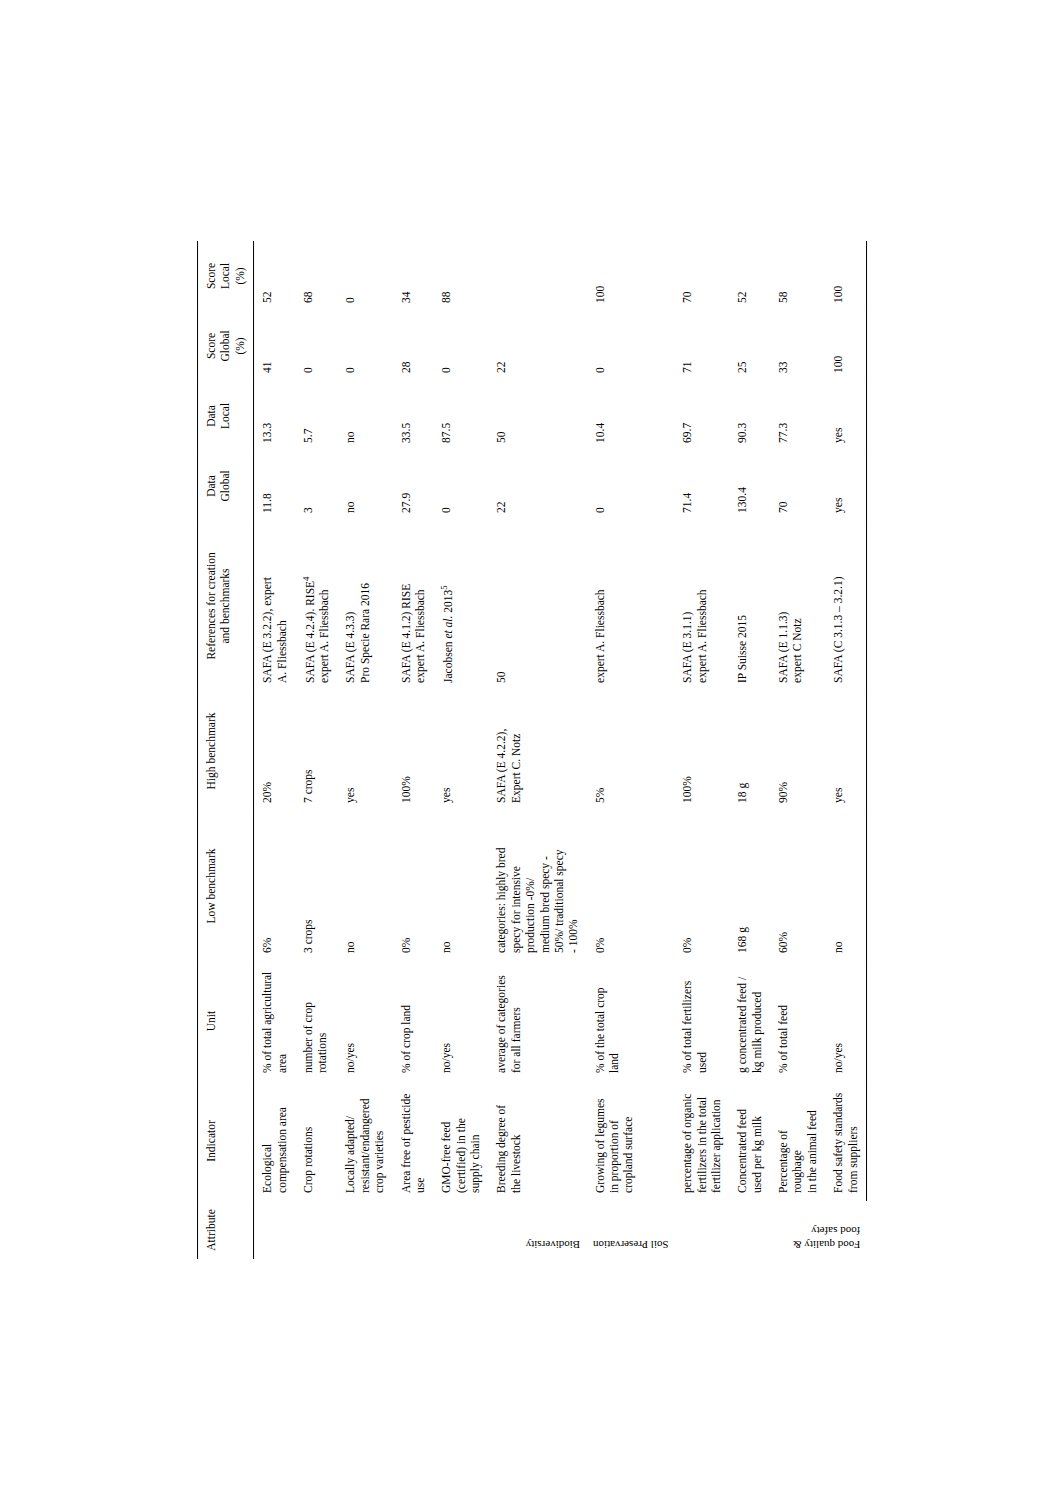| Attribute | Indicator | Unit | Low benchmark | High benchmark | References for creation and benchmarks | Data Global | Data Local | Score Global (%) | Score Local (%) |
| --- | --- | --- | --- | --- | --- | --- | --- | --- | --- |
| Biodiversity | Ecological compensation area | % of total agricultural area | 6% | 20% | SAFA (E 3.2.2), expert A. Fliessbach | 11.8 | 13.3 | 41 | 52 |
| Crop rotations | number of crop rotations | 3 crops | 7 crops | SAFA (E 4.2.4). RISE 4 expert A. Fliessbach | 3 | 5.7 | 0 | 68 |
| Locally adapted/ resistant/endangered crop varieties | no/yes | no | yes | SAFA (E 4.3.3) Pro Specie Rara 2016 | no | no | 0 | 0 |
| Area free of pesticide use | % of crop land | 0% | 100% | SAFA (E 4.1.2) RISE expert A. Fliessbach | 27.9 | 33.5 | 28 | 34 |
| GMO-free feed (certified) in the supply chain | no/yes | no | yes | Jacobsen et al. 2013 5 | 0 | 87.5 | 0 | 88 |
| Breeding degree of the livestock | average of categories for all farmers | categories: highly bred specy for intensive production -0%/ medium bred specy - 50%/ traditional specy - 100% | SAFA (E 4.2.2), Expert C. Notz | 50 | 22 | 50 | 22 | |
| Soil Preservation | Growing of legumes in proportion of cropland surface | % of the total crop land | 0% | 5% | expert A. Fliessbach | 0 | 10.4 | 0 | 100 |
| Food quality & food safety | percentage of organic fertilizers in the total fertilizer application | % of total fertilizers used | 0% | 100% | SAFA (E 3.1.1) expert A. Fliessbach | 71.4 | 69.7 | 71 | 70 |
| Concentrated feed used per kg milk | g concentrated feed / kg milk produced | 168 g | 18 g | IP Suisse 2015 | 130.4 | 90.3 | 25 | 52 |
| Percentage of roughage in the animal feed | % of total feed | 60% | 90% | SAFA (E 1.1.3) expert C Notz | 70 | 77.3 | 33 | 58 |
| Food safety standards from suppliers | no/yes | no | yes | SAFA (C 3.1.3 – 3.2.1) | yes | yes | 100 | 100 |